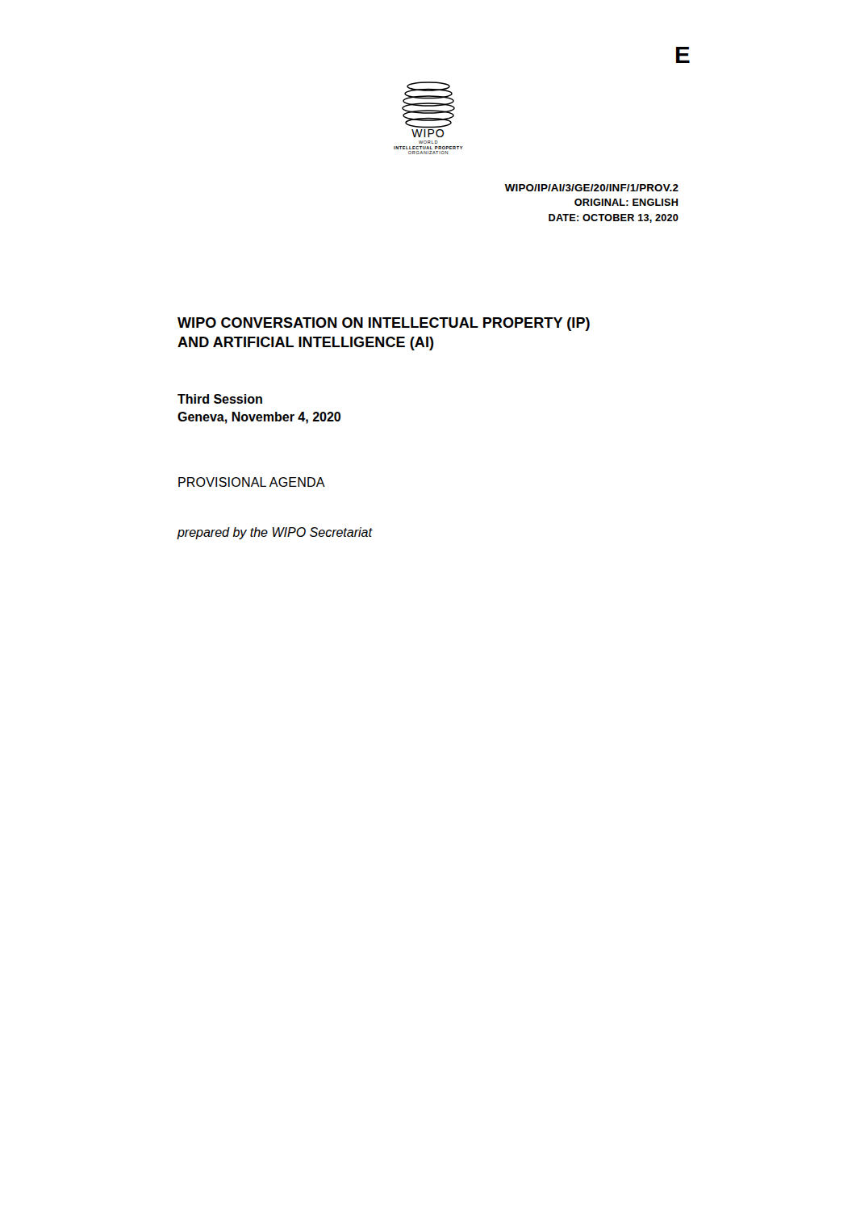E
WIPO/IP/AI/3/GE/20/INF/1/PROV.2
ORIGINAL: ENGLISH
DATE: OCTOBER 13, 2020
WIPO CONVERSATION ON INTELLECTUAL PROPERTY (IP)
AND ARTIFICIAL INTELLIGENCE (AI)
Third Session
Geneva, November 4, 2020
PROVISIONAL AGENDA
prepared by the WIPO Secretariat